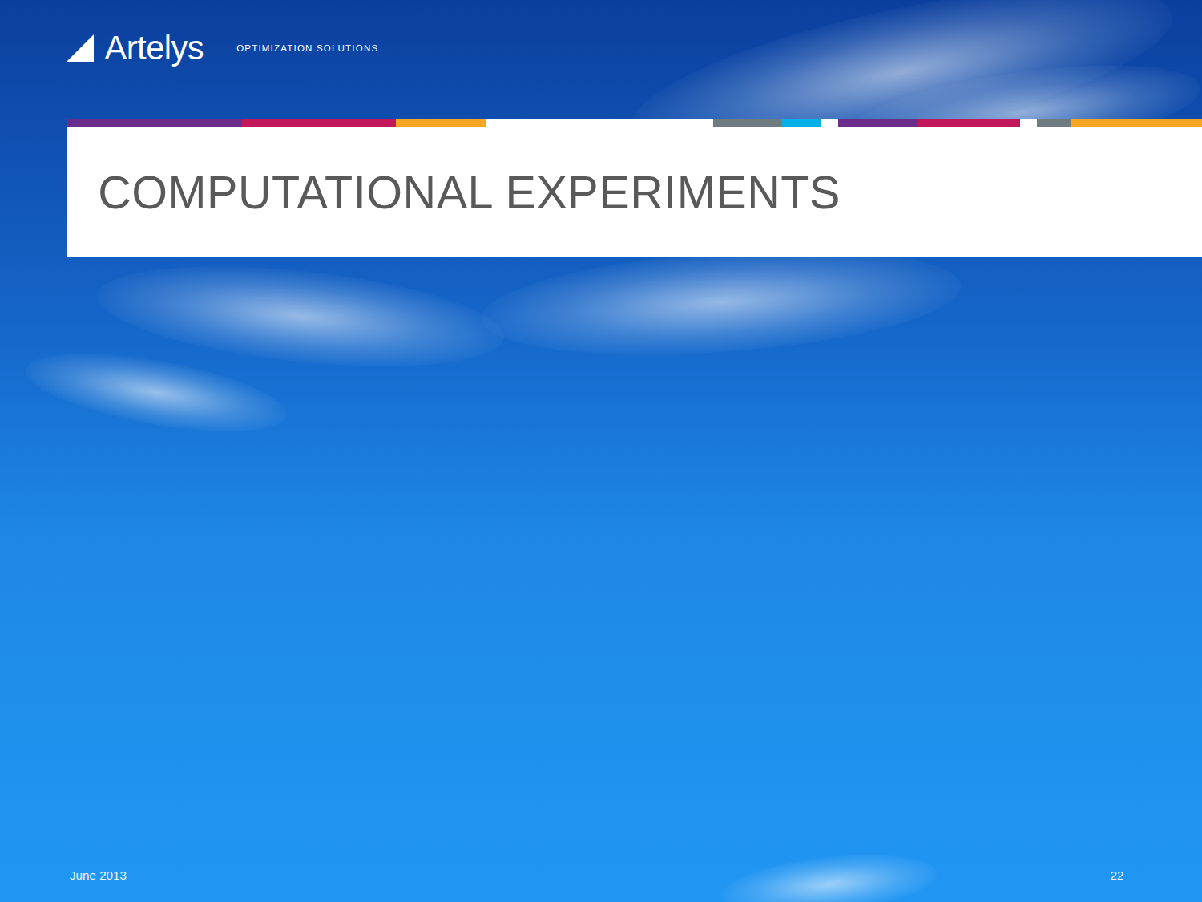Artelys
Optimization Solutions
Computational Experiments
June 2013 22